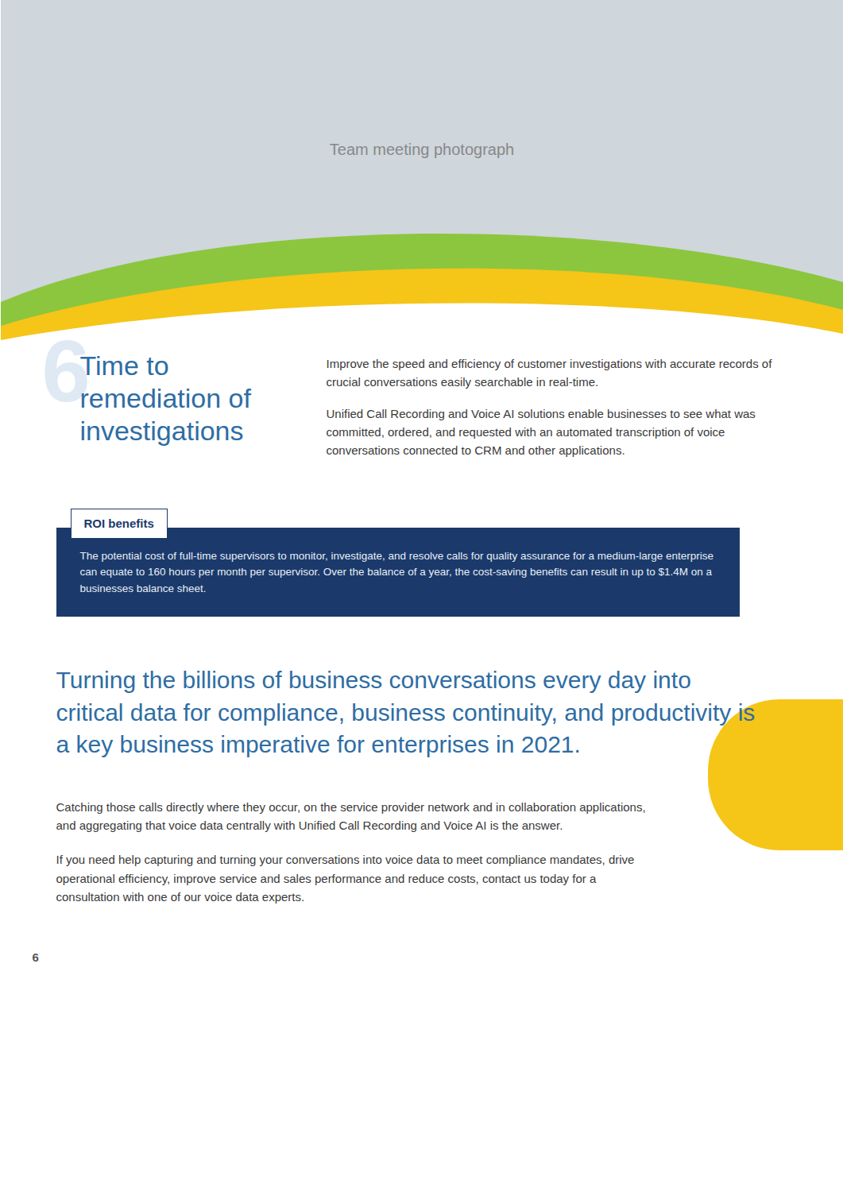6
Time to
remediation of
investigations
Improve the speed and efficiency of customer investigations with accurate records of crucial conversations easily searchable in real-time.
Unified Call Recording and Voice AI solutions enable businesses to see what was committed, ordered, and requested with an automated transcription of voice conversations connected to CRM and other applications.
ROI benefits
The potential cost of full-time supervisors to monitor, investigate, and resolve calls for quality assurance for a medium-large enterprise can equate to 160 hours per month per supervisor. Over the balance of a year, the cost-saving benefits can result in up to $1.4M on a businesses balance sheet.
Turning the billions of business conversations every day into critical data for compliance, business continuity, and productivity is a key business imperative for enterprises in 2021.
Catching those calls directly where they occur, on the service provider network and in collaboration applications, and aggregating that voice data centrally with Unified Call Recording and Voice AI is the answer.
If you need help capturing and turning your conversations into voice data to meet compliance mandates, drive operational efficiency, improve service and sales performance and reduce costs, contact us today for a consultation with one of our voice data experts.
6